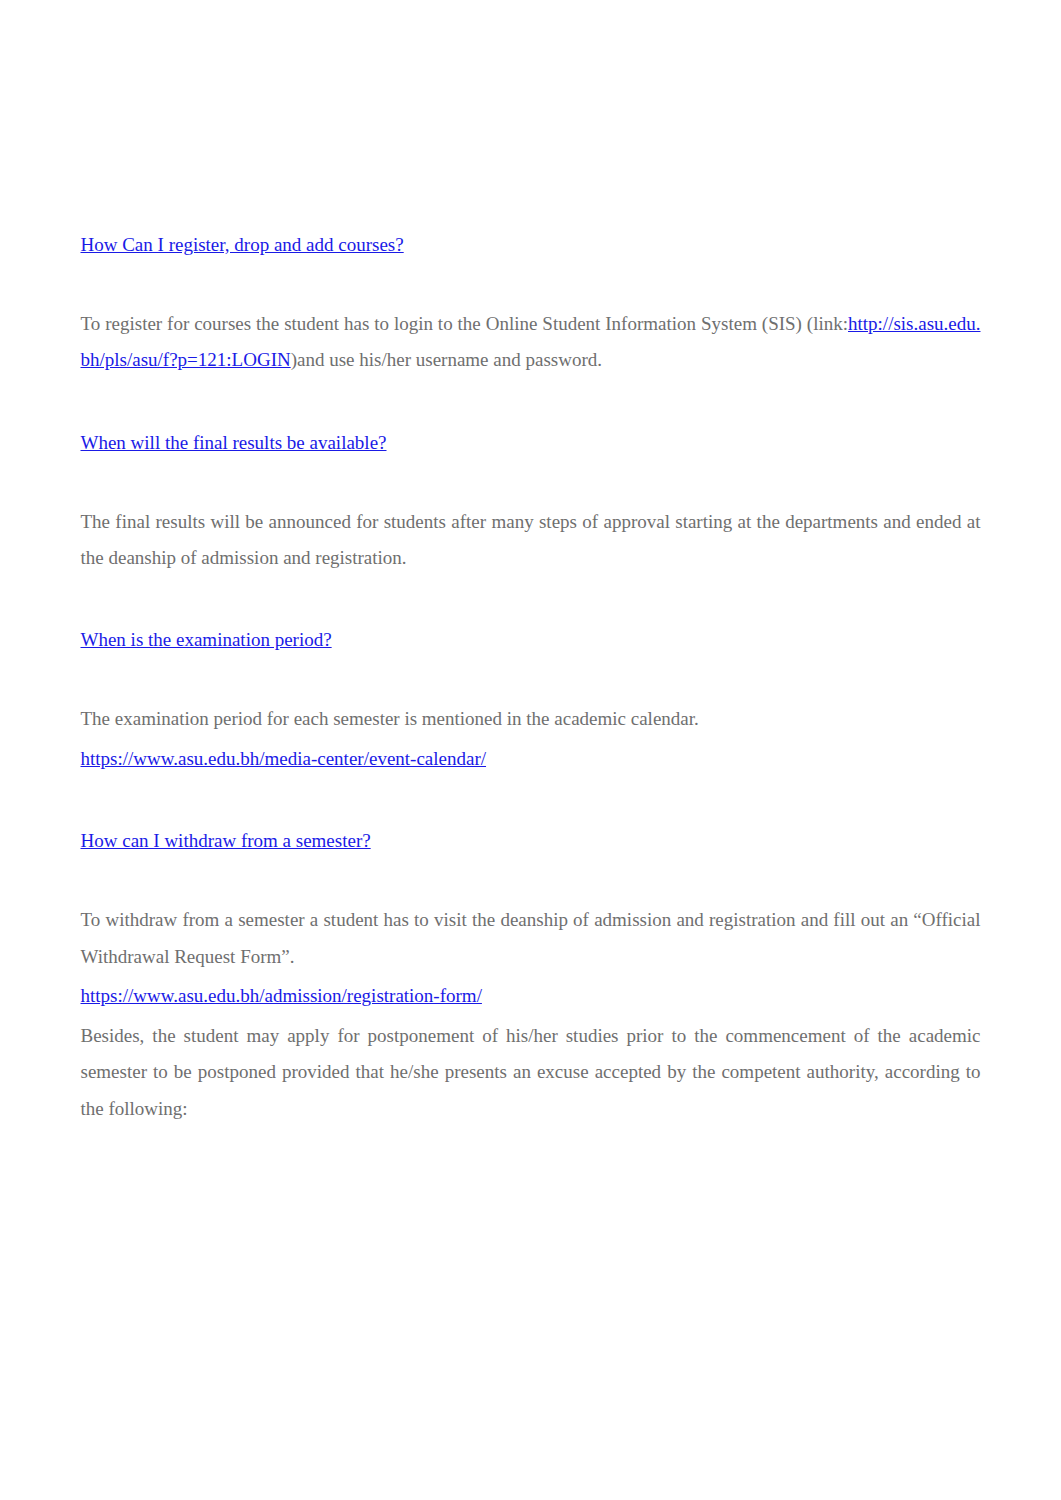How Can I register, drop and add courses?
To register for courses the student has to login to the Online Student Information System (SIS) (link:http://sis.asu.edu.bh/pls/asu/f?p=121:LOGIN)and use his/her username and password.
When will the final results be available?
The final results will be announced for students after many steps of approval starting at the departments and ended at the deanship of admission and registration.
When is the examination period?
The examination period for each semester is mentioned in the academic calendar.
https://www.asu.edu.bh/media-center/event-calendar/
How can I withdraw from a semester?
To withdraw from a semester a student has to visit the deanship of admission and registration and fill out an “Official Withdrawal Request Form”.
https://www.asu.edu.bh/admission/registration-form/
Besides, the student may apply for postponement of his/her studies prior to the commencement of the academic semester to be postponed provided that he/she presents an excuse accepted by the competent authority, according to the following: